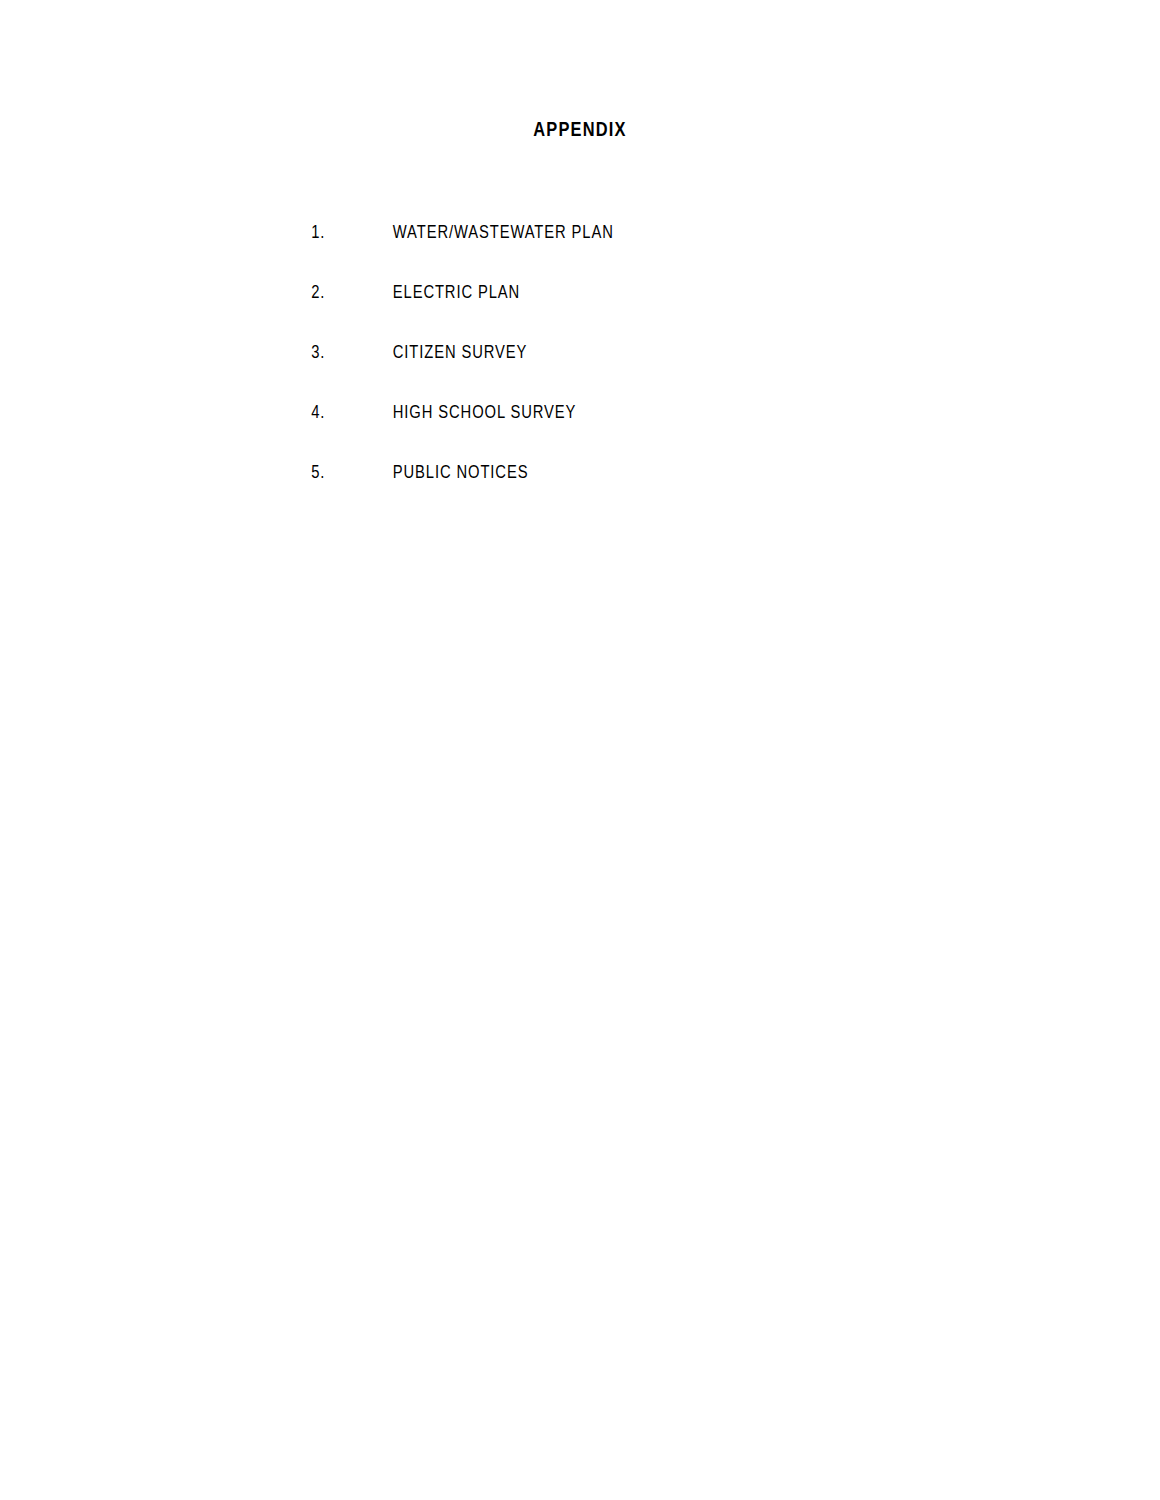APPENDIX
1. WATER/WASTEWATER PLAN
2. ELECTRIC PLAN
3. CITIZEN SURVEY
4. HIGH SCHOOL SURVEY
5. PUBLIC NOTICES